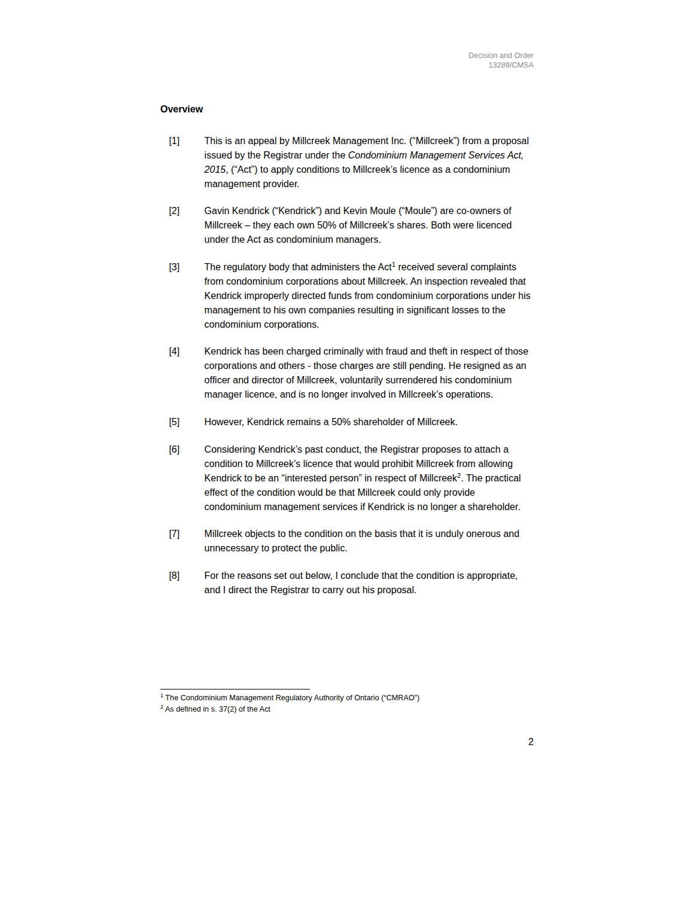Decision and Order
13289/CMSA
Overview
[1] This is an appeal by Millcreek Management Inc. (“Millcreek”) from a proposal issued by the Registrar under the Condominium Management Services Act, 2015, (“Act”) to apply conditions to Millcreek’s licence as a condominium management provider.
[2] Gavin Kendrick (“Kendrick”) and Kevin Moule (“Moule”) are co-owners of Millcreek – they each own 50% of Millcreek’s shares. Both were licenced under the Act as condominium managers.
[3] The regulatory body that administers the Act1 received several complaints from condominium corporations about Millcreek. An inspection revealed that Kendrick improperly directed funds from condominium corporations under his management to his own companies resulting in significant losses to the condominium corporations.
[4] Kendrick has been charged criminally with fraud and theft in respect of those corporations and others - those charges are still pending. He resigned as an officer and director of Millcreek, voluntarily surrendered his condominium manager licence, and is no longer involved in Millcreek’s operations.
[5] However, Kendrick remains a 50% shareholder of Millcreek.
[6] Considering Kendrick’s past conduct, the Registrar proposes to attach a condition to Millcreek’s licence that would prohibit Millcreek from allowing Kendrick to be an “interested person” in respect of Millcreek2. The practical effect of the condition would be that Millcreek could only provide condominium management services if Kendrick is no longer a shareholder.
[7] Millcreek objects to the condition on the basis that it is unduly onerous and unnecessary to protect the public.
[8] For the reasons set out below, I conclude that the condition is appropriate, and I direct the Registrar to carry out his proposal.
1 The Condominium Management Regulatory Authority of Ontario (“CMRAO”)
2 As defined in s. 37(2) of the Act
2